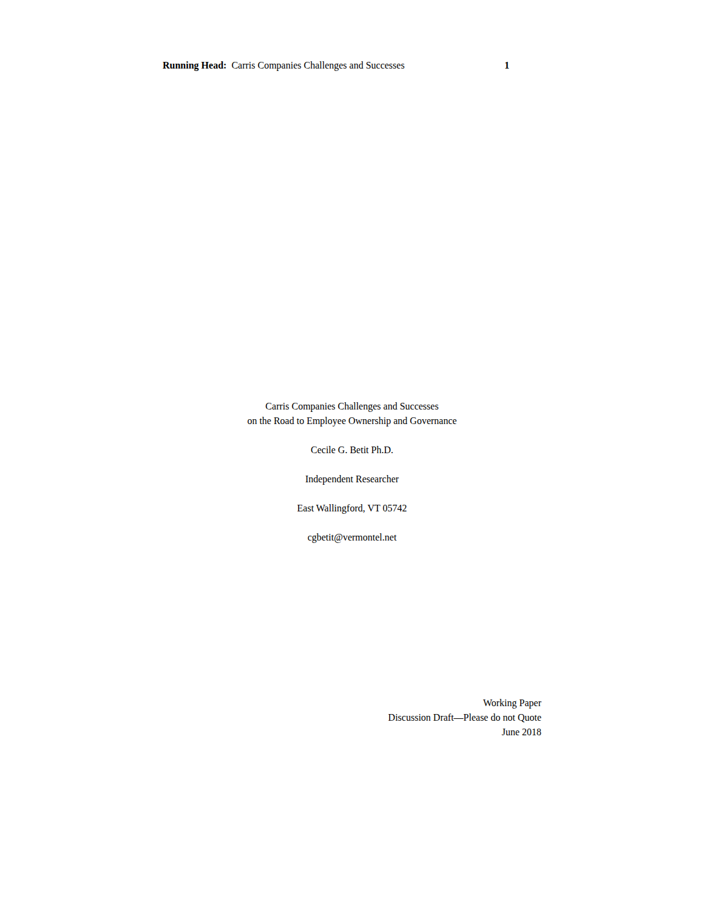Running Head: Carris Companies Challenges and Successes
1
Carris Companies Challenges and Successes
on the Road to Employee Ownership and Governance
Cecile G. Betit Ph.D.
Independent Researcher
East Wallingford, VT 05742
cgbetit@vermontel.net
Working Paper
Discussion Draft—Please do not Quote
June 2018